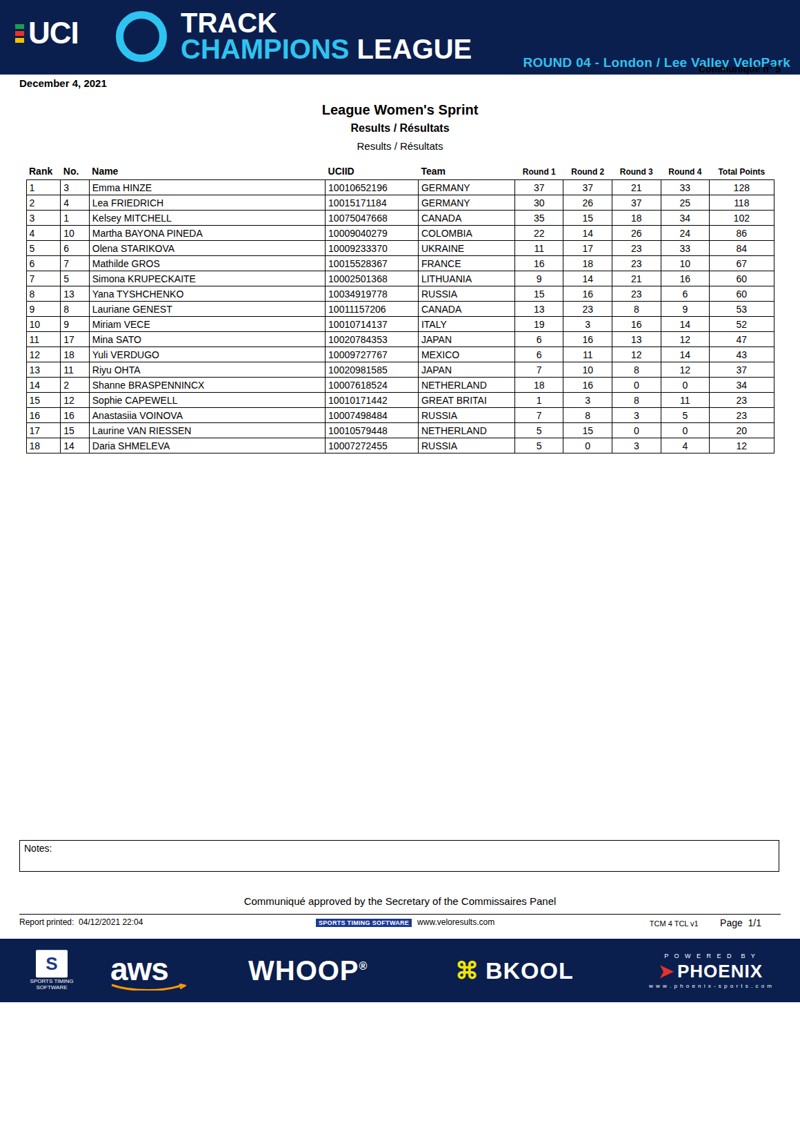UCI
TRACK
CHAMPIONS LEAGUE
ROUND 04 - London / Lee Valley VeloPark
December 4, 2021
Communiqué n° 5
League Women's Sprint
Results / Résultats
Results / Résultats
| Rank | No. | Name | UCIID | Team | Round 1 | Round 2 | Round 3 | Round 4 | Total Points |
| --- | --- | --- | --- | --- | --- | --- | --- | --- | --- |
| 1 | 3 | Emma HINZE | 10010652196 | GERMANY | 37 | 37 | 21 | 33 | 128 |
| 2 | 4 | Lea FRIEDRICH | 10015171184 | GERMANY | 30 | 26 | 37 | 25 | 118 |
| 3 | 1 | Kelsey MITCHELL | 10075047668 | CANADA | 35 | 15 | 18 | 34 | 102 |
| 4 | 10 | Martha BAYONA PINEDA | 10009040279 | COLOMBIA | 22 | 14 | 26 | 24 | 86 |
| 5 | 6 | Olena STARIKOVA | 10009233370 | UKRAINE | 11 | 17 | 23 | 33 | 84 |
| 6 | 7 | Mathilde GROS | 10015528367 | FRANCE | 16 | 18 | 23 | 10 | 67 |
| 7 | 5 | Simona KRUPECKAITE | 10002501368 | LITHUANIA | 9 | 14 | 21 | 16 | 60 |
| 8 | 13 | Yana TYSHCHENKO | 10034919778 | RUSSIA | 15 | 16 | 23 | 6 | 60 |
| 9 | 8 | Lauriane GENEST | 10011157206 | CANADA | 13 | 23 | 8 | 9 | 53 |
| 10 | 9 | Miriam VECE | 10010714137 | ITALY | 19 | 3 | 16 | 14 | 52 |
| 11 | 17 | Mina SATO | 10020784353 | JAPAN | 6 | 16 | 13 | 12 | 47 |
| 12 | 18 | Yuli VERDUGO | 10009727767 | MEXICO | 6 | 11 | 12 | 14 | 43 |
| 13 | 11 | Riyu OHTA | 10020981585 | JAPAN | 7 | 10 | 8 | 12 | 37 |
| 14 | 2 | Shanne BRASPENNINCX | 10007618524 | NETHERLAND | 18 | 16 | 0 | 0 | 34 |
| 15 | 12 | Sophie CAPEWELL | 10010171442 | GREAT BRITAI | 1 | 3 | 8 | 11 | 23 |
| 16 | 16 | Anastasiia VOINOVA | 10007498484 | RUSSIA | 7 | 8 | 3 | 5 | 23 |
| 17 | 15 | Laurine VAN RIESSEN | 10010579448 | NETHERLAND | 5 | 15 | 0 | 0 | 20 |
| 18 | 14 | Daria SHMELEVA | 10007272455 | RUSSIA | 5 | 0 | 3 | 4 | 12 |
Notes:
Communiqué approved by the Secretary of the Commissaires Panel
Report printed: 04/12/2021 22:04
SPORTS TIMING SOFTWARE www.veloresults.com
TCM 4 TCL v1 Page 1/1
S
SPORTS TIMING SOFTWARE
aws
WHOOP®
⌘ BKOOL
P O W E R E D B Y
➤PHOENIX
w w w . p h o e n i x - s p o r t s . c o m